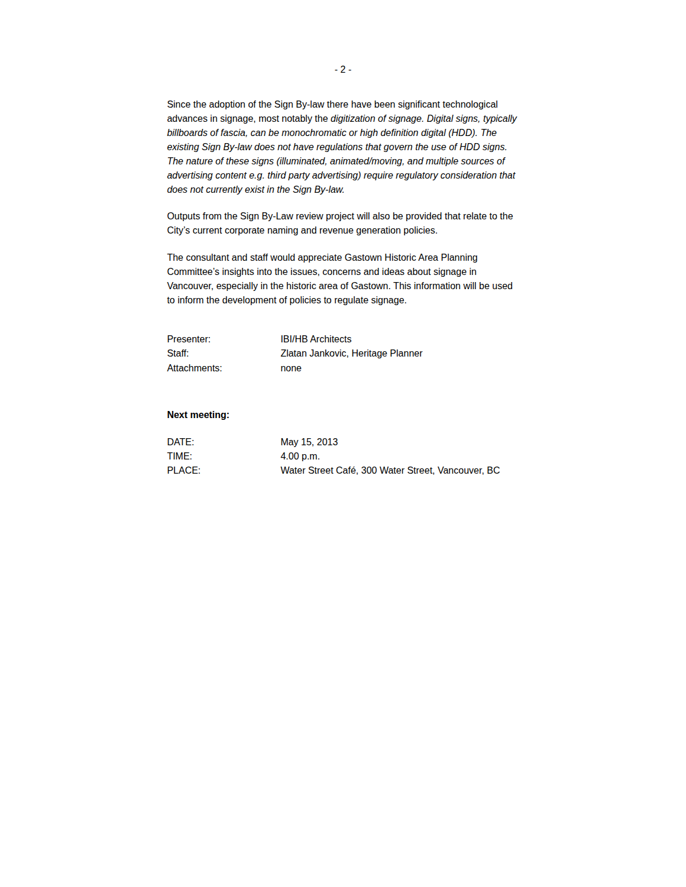- 2 -
Since the adoption of the Sign By-law there have been significant technological advances in signage, most notably the digitization of signage. Digital signs, typically billboards of fascia, can be monochromatic or high definition digital (HDD). The existing Sign By-law does not have regulations that govern the use of HDD signs. The nature of these signs (illuminated, animated/moving, and multiple sources of advertising content e.g. third party advertising) require regulatory consideration that does not currently exist in the Sign By-law.
Outputs from the Sign By-Law review project will also be provided that relate to the City’s current corporate naming and revenue generation policies.
The consultant and staff would appreciate Gastown Historic Area Planning Committee’s insights into the issues, concerns and ideas about signage in Vancouver, especially in the historic area of Gastown. This information will be used to inform the development of policies to regulate signage.
| Presenter: | IBI/HB Architects |
| Staff: | Zlatan Jankovic, Heritage Planner |
| Attachments: | none |
Next meeting:
| DATE: | May 15, 2013 |
| TIME: | 4.00 p.m. |
| PLACE: | Water Street Café, 300 Water Street, Vancouver, BC |